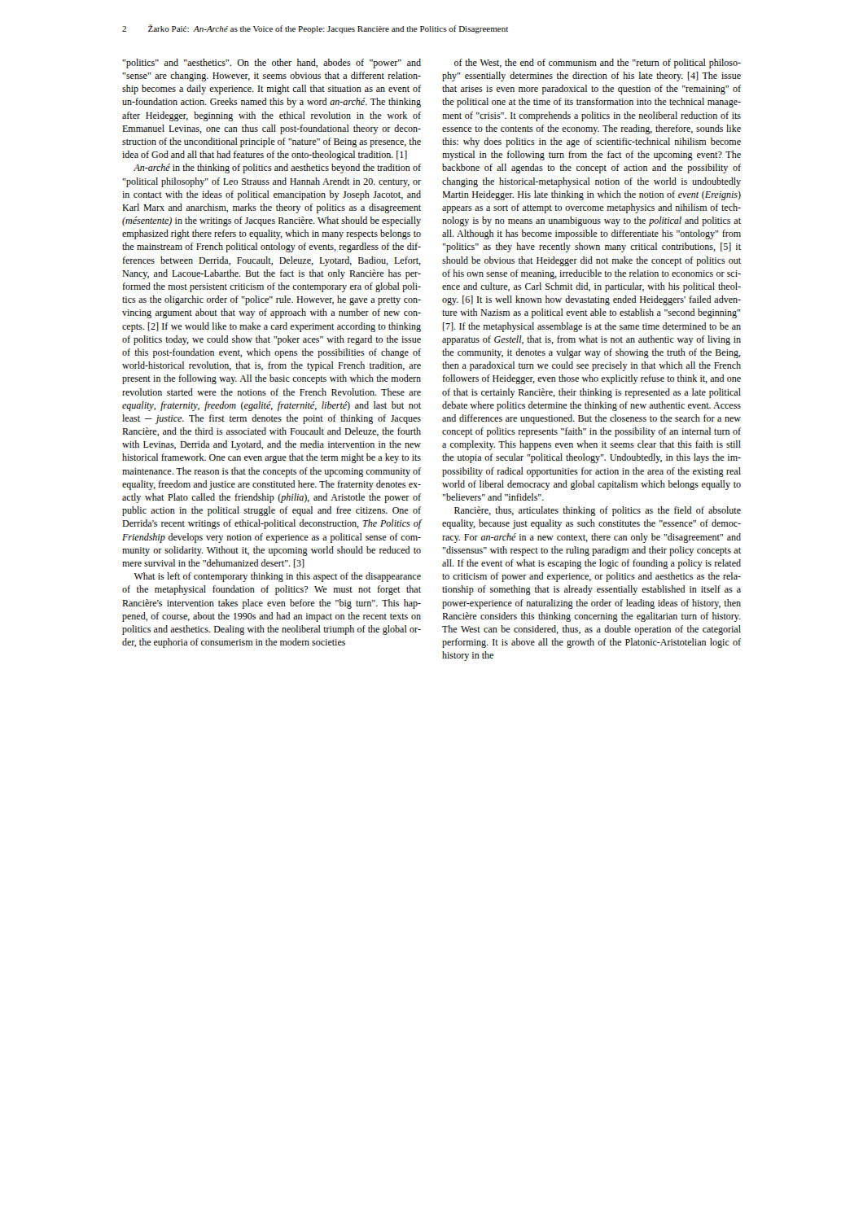2 Žarko Paić: An-Arché as the Voice of the People: Jacques Rancière and the Politics of Disagreement
"politics" and "aesthetics". On the other hand, abodes of "power" and "sense" are changing. However, it seems obvious that a different relationship becomes a daily experience. It might call that situation as an event of un-foundation action. Greeks named this by a word an-arché. The thinking after Heidegger, beginning with the ethical revolution in the work of Emmanuel Levinas, one can thus call post-foundational theory or deconstruction of the unconditional principle of "nature" of Being as presence, the idea of God and all that had features of the onto-theological tradition. [1]
An-arché in the thinking of politics and aesthetics beyond the tradition of "political philosophy" of Leo Strauss and Hannah Arendt in 20. century, or in contact with the ideas of political emancipation by Joseph Jacotot, and Karl Marx and anarchism, marks the theory of politics as a disagreement (mésentente) in the writings of Jacques Rancière. What should be especially emphasized right there refers to equality, which in many respects belongs to the mainstream of French political ontology of events, regardless of the differences between Derrida, Foucault, Deleuze, Lyotard, Badiou, Lefort, Nancy, and Lacoue-Labarthe. But the fact is that only Rancière has performed the most persistent criticism of the contemporary era of global politics as the oligarchic order of "police" rule. However, he gave a pretty convincing argument about that way of approach with a number of new concepts. [2] If we would like to make a card experiment according to thinking of politics today, we could show that "poker aces" with regard to the issue of this post-foundation event, which opens the possibilities of change of world-historical revolution, that is, from the typical French tradition, are present in the following way. All the basic concepts with which the modern revolution started were the notions of the French Revolution. These are equality, fraternity, freedom (egalité, fraternité, liberté) and last but not least ─ justice. The first term denotes the point of thinking of Jacques Rancière, and the third is associated with Foucault and Deleuze, the fourth with Levinas, Derrida and Lyotard, and the media intervention in the new historical framework. One can even argue that the term might be a key to its maintenance. The reason is that the concepts of the upcoming community of equality, freedom and justice are constituted here. The fraternity denotes exactly what Plato called the friendship (philia), and Aristotle the power of public action in the political struggle of equal and free citizens. One of Derrida's recent writings of ethical-political deconstruction, The Politics of Friendship develops very notion of experience as a political sense of community or solidarity. Without it, the upcoming world should be reduced to mere survival in the "dehumanized desert". [3]
What is left of contemporary thinking in this aspect of the disappearance of the metaphysical foundation of politics? We must not forget that Rancière's intervention takes place even before the "big turn". This happened, of course, about the 1990s and had an impact on the recent texts on politics and aesthetics. Dealing with the neoliberal triumph of the global order, the euphoria of consumerism in the modern societies
of the West, the end of communism and the "return of political philosophy" essentially determines the direction of his late theory. [4] The issue that arises is even more paradoxical to the question of the "remaining" of the political one at the time of its transformation into the technical management of "crisis". It comprehends a politics in the neoliberal reduction of its essence to the contents of the economy. The reading, therefore, sounds like this: why does politics in the age of scientific-technical nihilism become mystical in the following turn from the fact of the upcoming event? The backbone of all agendas to the concept of action and the possibility of changing the historical-metaphysical notion of the world is undoubtedly Martin Heidegger. His late thinking in which the notion of event (Ereignis) appears as a sort of attempt to overcome metaphysics and nihilism of technology is by no means an unambiguous way to the political and politics at all. Although it has become impossible to differentiate his "ontology" from "politics" as they have recently shown many critical contributions, [5] it should be obvious that Heidegger did not make the concept of politics out of his own sense of meaning, irreducible to the relation to economics or science and culture, as Carl Schmit did, in particular, with his political theology. [6] It is well known how devastating ended Heideggers' failed adventure with Nazism as a political event able to establish a "second beginning" [7]. If the metaphysical assemblage is at the same time determined to be an apparatus of Gestell, that is, from what is not an authentic way of living in the community, it denotes a vulgar way of showing the truth of the Being, then a paradoxical turn we could see precisely in that which all the French followers of Heidegger, even those who explicitly refuse to think it, and one of that is certainly Rancière, their thinking is represented as a late political debate where politics determine the thinking of new authentic event. Access and differences are unquestioned. But the closeness to the search for a new concept of politics represents "faith" in the possibility of an internal turn of a complexity. This happens even when it seems clear that this faith is still the utopia of secular "political theology". Undoubtedly, in this lays the impossibility of radical opportunities for action in the area of the existing real world of liberal democracy and global capitalism which belongs equally to "believers" and "infidels".
Rancière, thus, articulates thinking of politics as the field of absolute equality, because just equality as such constitutes the "essence" of democracy. For an-arché in a new context, there can only be "disagreement" and "dissensus" with respect to the ruling paradigm and their policy concepts at all. If the event of what is escaping the logic of founding a policy is related to criticism of power and experience, or politics and aesthetics as the relationship of something that is already essentially established in itself as a power-experience of naturalizing the order of leading ideas of history, then Rancière considers this thinking concerning the egalitarian turn of history. The West can be considered, thus, as a double operation of the categorial performing. It is above all the growth of the Platonic-Aristotelian logic of history in the